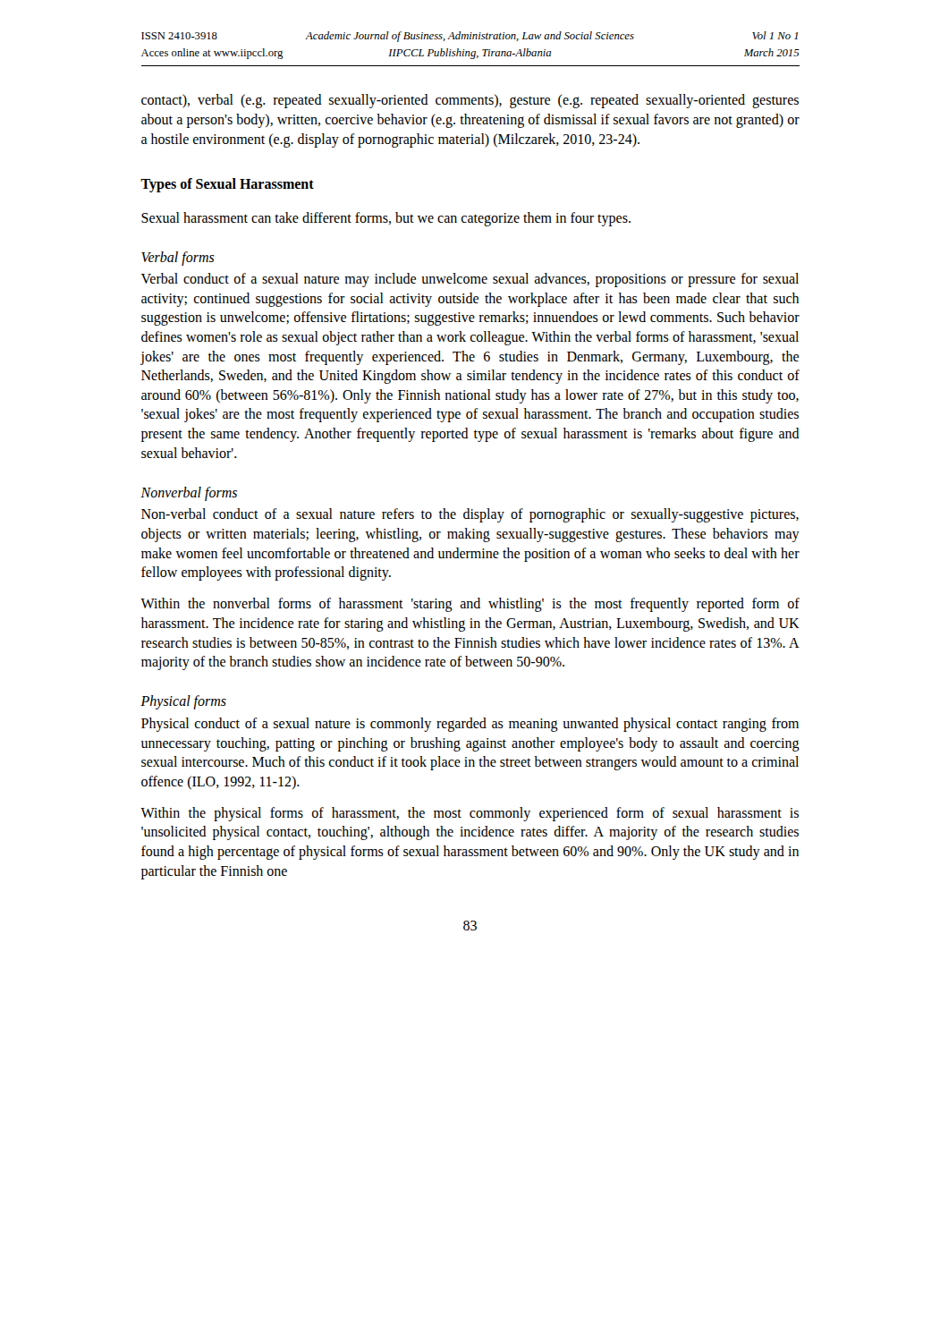| ISSN 2410-3918 | Academic Journal of Business, Administration, Law and Social Sciences | Vol 1 No 1 |
| Acces online at www.iipccl.org | IIPCCL Publishing, Tirana-Albania | March 2015 |
contact), verbal (e.g. repeated sexually-oriented comments), gesture (e.g. repeated sexually-oriented gestures about a person's body), written, coercive behavior (e.g. threatening of dismissal if sexual favors are not granted) or a hostile environment (e.g. display of pornographic material) (Milczarek, 2010, 23-24).
Types of Sexual Harassment
Sexual harassment can take different forms, but we can categorize them in four types.
Verbal forms
Verbal conduct of a sexual nature may include unwelcome sexual advances, propositions or pressure for sexual activity; continued suggestions for social activity outside the workplace after it has been made clear that such suggestion is unwelcome; offensive flirtations; suggestive remarks; innuendoes or lewd comments. Such behavior defines women's role as sexual object rather than a work colleague. Within the verbal forms of harassment, 'sexual jokes' are the ones most frequently experienced. The 6 studies in Denmark, Germany, Luxembourg, the Netherlands, Sweden, and the United Kingdom show a similar tendency in the incidence rates of this conduct of around 60% (between 56%-81%). Only the Finnish national study has a lower rate of 27%, but in this study too, 'sexual jokes' are the most frequently experienced type of sexual harassment. The branch and occupation studies present the same tendency. Another frequently reported type of sexual harassment is 'remarks about figure and sexual behavior'.
Nonverbal forms
Non-verbal conduct of a sexual nature refers to the display of pornographic or sexually-suggestive pictures, objects or written materials; leering, whistling, or making sexually-suggestive gestures. These behaviors may make women feel uncomfortable or threatened and undermine the position of a woman who seeks to deal with her fellow employees with professional dignity.
Within the nonverbal forms of harassment 'staring and whistling' is the most frequently reported form of harassment. The incidence rate for staring and whistling in the German, Austrian, Luxembourg, Swedish, and UK research studies is between 50-85%, in contrast to the Finnish studies which have lower incidence rates of 13%. A majority of the branch studies show an incidence rate of between 50-90%.
Physical forms
Physical conduct of a sexual nature is commonly regarded as meaning unwanted physical contact ranging from unnecessary touching, patting or pinching or brushing against another employee's body to assault and coercing sexual intercourse. Much of this conduct if it took place in the street between strangers would amount to a criminal offence (ILO, 1992, 11-12).
Within the physical forms of harassment, the most commonly experienced form of sexual harassment is 'unsolicited physical contact, touching', although the incidence rates differ. A majority of the research studies found a high percentage of physical forms of sexual harassment between 60% and 90%. Only the UK study and in particular the Finnish one
83